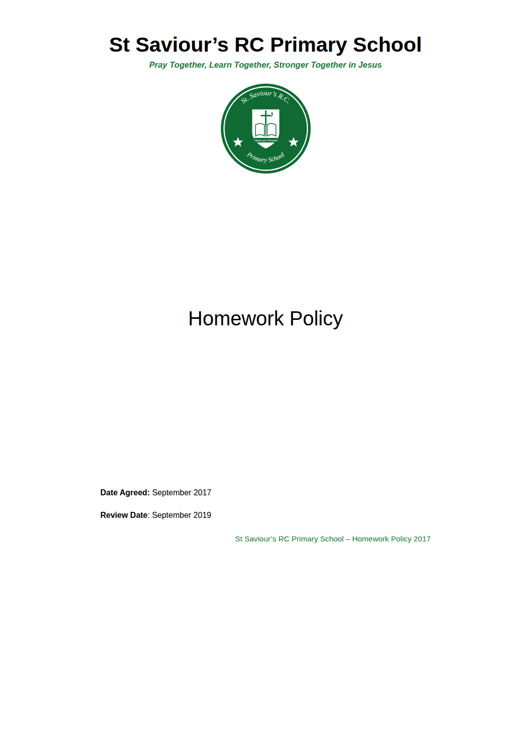St Saviour’s RC Primary School
Pray Together, Learn Together, Stronger Together in Jesus
St. Saviour’s R.C. Primary School Omnia per Christum
Homework Policy
Date Agreed: September 2017
Review Date: September 2019
St Saviour’s RC Primary School – Homework Policy 2017